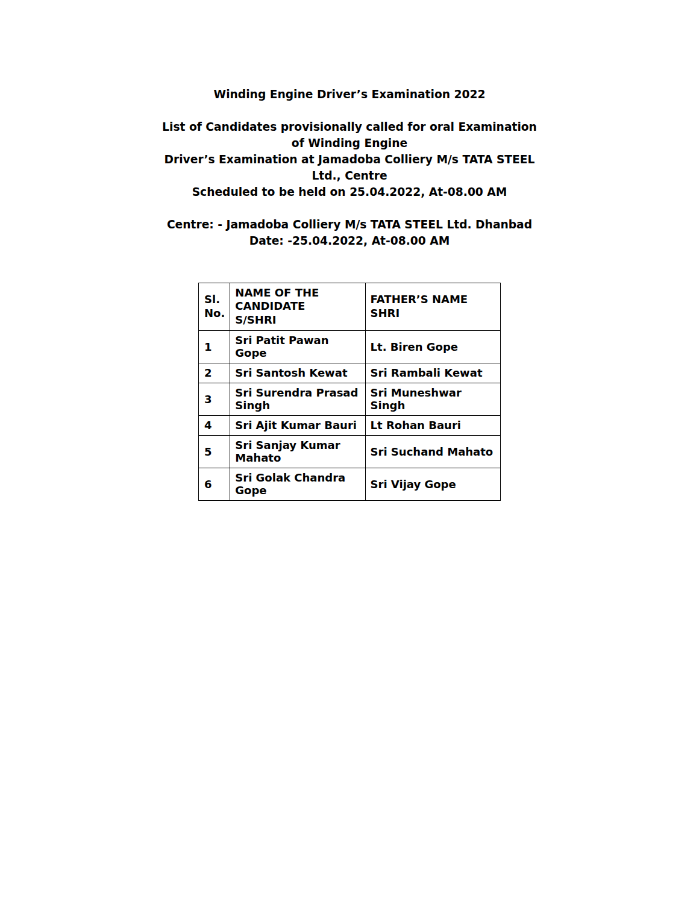Winding Engine Driver’s Examination 2022
List of Candidates provisionally called for oral Examination of Winding Engine
Driver’s Examination at Jamadoba Colliery M/s TATA STEEL Ltd., Centre
Scheduled to be held on 25.04.2022, At-08.00 AM
Centre: - Jamadoba Colliery M/s TATA STEEL Ltd. Dhanbad
Date: -25.04.2022, At-08.00 AM
| Sl. No. | NAME OF THE CANDIDATE S/SHRI | FATHER’S NAME SHRI |
| --- | --- | --- |
| 1 | Sri Patit Pawan Gope | Lt. Biren Gope |
| 2 | Sri Santosh Kewat | Sri Rambali Kewat |
| 3 | Sri Surendra Prasad Singh | Sri Muneshwar Singh |
| 4 | Sri Ajit Kumar Bauri | Lt Rohan Bauri |
| 5 | Sri Sanjay Kumar Mahato | Sri Suchand Mahato |
| 6 | Sri Golak Chandra Gope | Sri Vijay Gope |